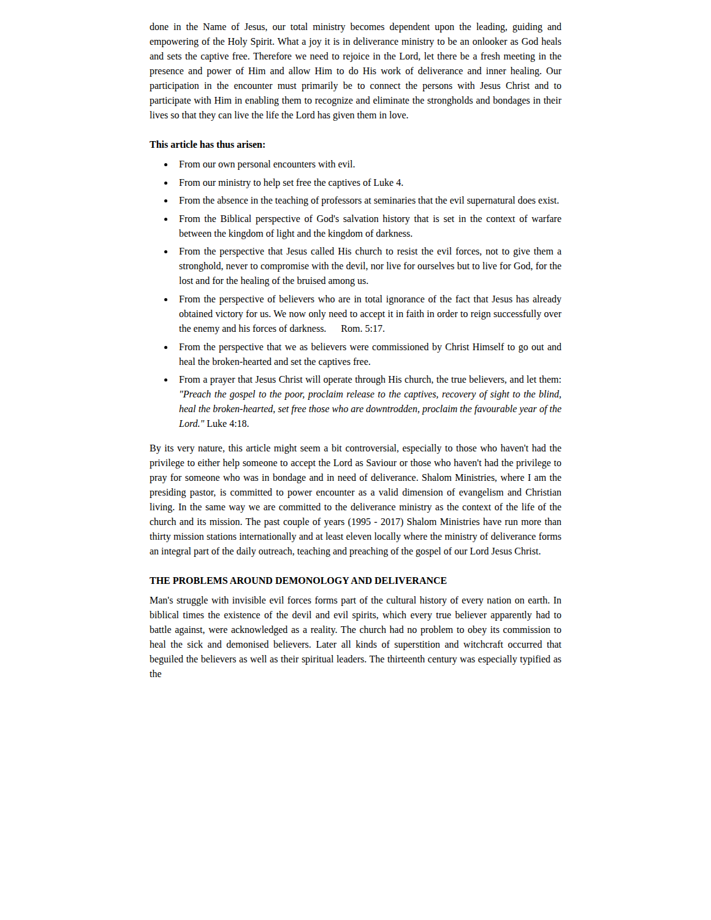done in the Name of Jesus, our total ministry becomes dependent upon the leading, guiding and empowering of the Holy Spirit. What a joy it is in deliverance ministry to be an onlooker as God heals and sets the captive free. Therefore we need to rejoice in the Lord, let there be a fresh meeting in the presence and power of Him and allow Him to do His work of deliverance and inner healing. Our participation in the encounter must primarily be to connect the persons with Jesus Christ and to participate with Him in enabling them to recognize and eliminate the strongholds and bondages in their lives so that they can live the life the Lord has given them in love.
This article has thus arisen:
From our own personal encounters with evil.
From our ministry to help set free the captives of Luke 4.
From the absence in the teaching of professors at seminaries that the evil supernatural does exist.
From the Biblical perspective of God's salvation history that is set in the context of warfare between the kingdom of light and the kingdom of darkness.
From the perspective that Jesus called His church to resist the evil forces, not to give them a stronghold, never to compromise with the devil, nor live for ourselves but to live for God, for the lost and for the healing of the bruised among us.
From the perspective of believers who are in total ignorance of the fact that Jesus has already obtained victory for us. We now only need to accept it in faith in order to reign successfully over the enemy and his forces of darkness. Rom. 5:17.
From the perspective that we as believers were commissioned by Christ Himself to go out and heal the broken-hearted and set the captives free.
From a prayer that Jesus Christ will operate through His church, the true believers, and let them: "Preach the gospel to the poor, proclaim release to the captives, recovery of sight to the blind, heal the broken-hearted, set free those who are downtrodden, proclaim the favourable year of the Lord." Luke 4:18.
By its very nature, this article might seem a bit controversial, especially to those who haven't had the privilege to either help someone to accept the Lord as Saviour or those who haven't had the privilege to pray for someone who was in bondage and in need of deliverance. Shalom Ministries, where I am the presiding pastor, is committed to power encounter as a valid dimension of evangelism and Christian living. In the same way we are committed to the deliverance ministry as the context of the life of the church and its mission. The past couple of years (1995 - 2017) Shalom Ministries have run more than thirty mission stations internationally and at least eleven locally where the ministry of deliverance forms an integral part of the daily outreach, teaching and preaching of the gospel of our Lord Jesus Christ.
THE PROBLEMS AROUND DEMONOLOGY AND DELIVERANCE
Man's struggle with invisible evil forces forms part of the cultural history of every nation on earth. In biblical times the existence of the devil and evil spirits, which every true believer apparently had to battle against, were acknowledged as a reality. The church had no problem to obey its commission to heal the sick and demonised believers. Later all kinds of superstition and witchcraft occurred that beguiled the believers as well as their spiritual leaders. The thirteenth century was especially typified as the